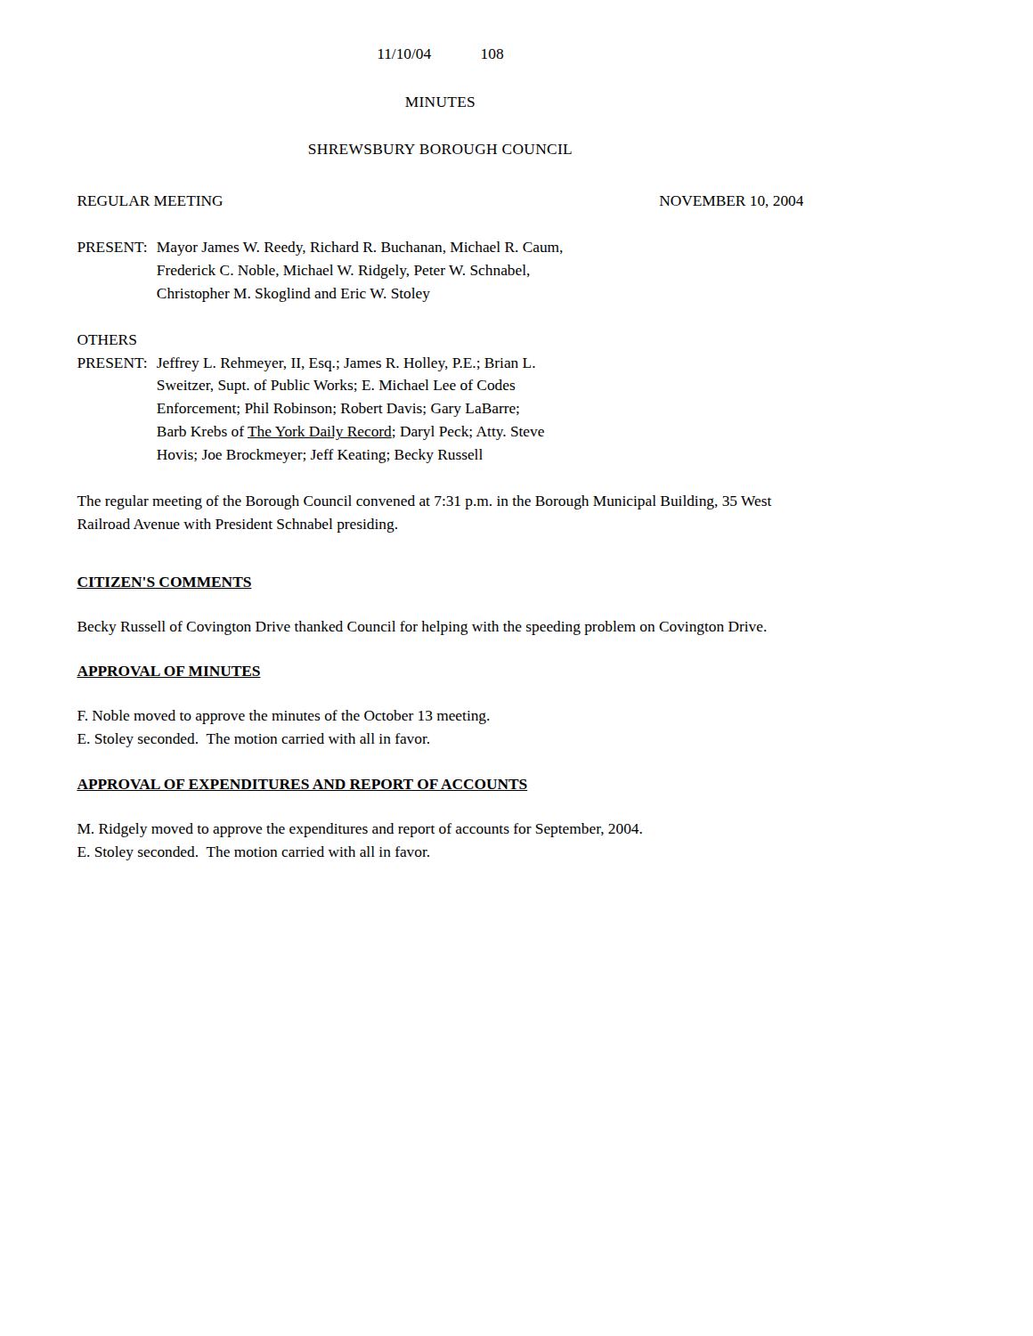11/10/04108
MINUTES
SHREWSBURY BOROUGH COUNCIL
REGULAR MEETING NOVEMBER 10, 2004
| PRESENT: | Mayor James W. Reedy, Richard R. Buchanan, Michael R. Caum, Frederick C. Noble, Michael W. Ridgely, Peter W. Schnabel, Christopher M. Skoglind and Eric W. Stoley |
OTHERS
| PRESENT: | Jeffrey L. Rehmeyer, II, Esq.; James R. Holley, P.E.; Brian L. Sweitzer, Supt. of Public Works; E. Michael Lee of Codes Enforcement; Phil Robinson; Robert Davis; Gary LaBarre; Barb Krebs of The York Daily Record ; Daryl Peck; Atty. Steve Hovis; Joe Brockmeyer; Jeff Keating; Becky Russell |
The regular meeting of the Borough Council convened at 7:31 p.m. in the Borough Municipal Building, 35 West Railroad Avenue with President Schnabel presiding.
CITIZEN'S COMMENTS
Becky Russell of Covington Drive thanked Council for helping with the speeding problem on Covington Drive.
APPROVAL OF MINUTES
F. Noble moved to approve the minutes of the October 13 meeting.
E. Stoley seconded. The motion carried with all in favor.
APPROVAL OF EXPENDITURES AND REPORT OF ACCOUNTS
M. Ridgely moved to approve the expenditures and report of accounts for September, 2004.
E. Stoley seconded. The motion carried with all in favor.